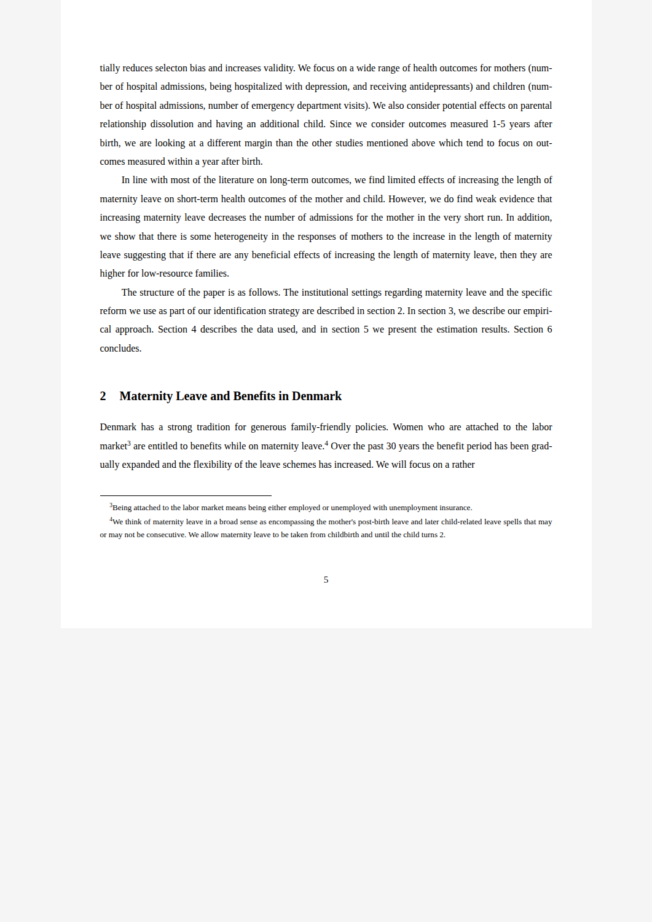tially reduces selecton bias and increases validity. We focus on a wide range of health outcomes for mothers (number of hospital admissions, being hospitalized with depression, and receiving antidepressants) and children (number of hospital admissions, number of emergency department visits). We also consider potential effects on parental relationship dissolution and having an additional child. Since we consider outcomes measured 1-5 years after birth, we are looking at a different margin than the other studies mentioned above which tend to focus on outcomes measured within a year after birth.
In line with most of the literature on long-term outcomes, we find limited effects of increasing the length of maternity leave on short-term health outcomes of the mother and child. However, we do find weak evidence that increasing maternity leave decreases the number of admissions for the mother in the very short run. In addition, we show that there is some heterogeneity in the responses of mothers to the increase in the length of maternity leave suggesting that if there are any beneficial effects of increasing the length of maternity leave, then they are higher for low-resource families.
The structure of the paper is as follows. The institutional settings regarding maternity leave and the specific reform we use as part of our identification strategy are described in section 2. In section 3, we describe our empirical approach. Section 4 describes the data used, and in section 5 we present the estimation results. Section 6 concludes.
2 Maternity Leave and Benefits in Denmark
Denmark has a strong tradition for generous family-friendly policies. Women who are attached to the labor market3 are entitled to benefits while on maternity leave.4 Over the past 30 years the benefit period has been gradually expanded and the flexibility of the leave schemes has increased. We will focus on a rather
3Being attached to the labor market means being either employed or unemployed with unemployment insurance.
4We think of maternity leave in a broad sense as encompassing the mother's post-birth leave and later child-related leave spells that may or may not be consecutive. We allow maternity leave to be taken from childbirth and until the child turns 2.
5